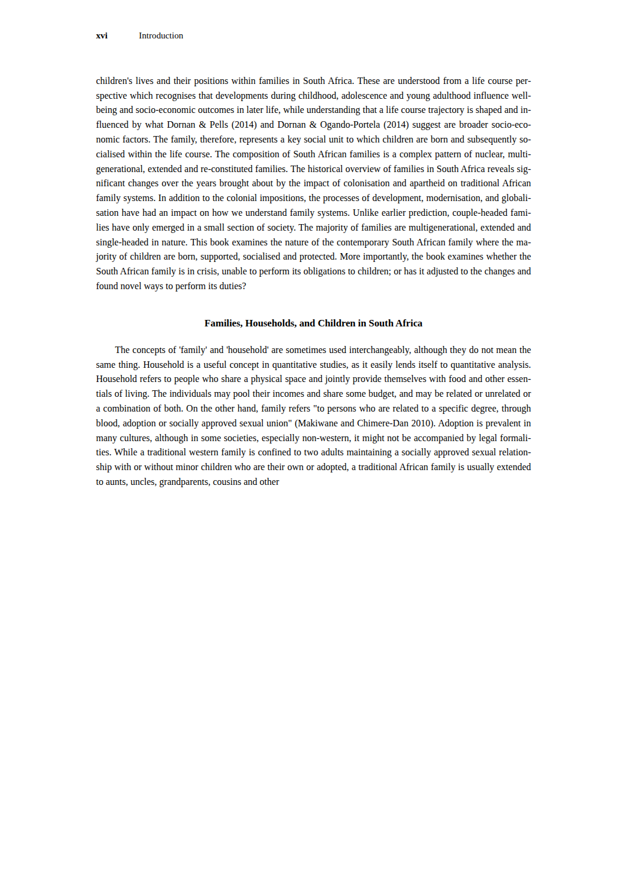xvi Introduction
children's lives and their positions within families in South Africa. These are understood from a life course perspective which recognises that developments during childhood, adolescence and young adulthood influence wellbeing and socio-economic outcomes in later life, while understanding that a life course trajectory is shaped and influenced by what Dornan & Pells (2014) and Dornan & Ogando-Portela (2014) suggest are broader socio-economic factors. The family, therefore, represents a key social unit to which children are born and subsequently socialised within the life course. The composition of South African families is a complex pattern of nuclear, multigenerational, extended and re-constituted families. The historical overview of families in South Africa reveals significant changes over the years brought about by the impact of colonisation and apartheid on traditional African family systems. In addition to the colonial impositions, the processes of development, modernisation, and globalisation have had an impact on how we understand family systems. Unlike earlier prediction, couple-headed families have only emerged in a small section of society. The majority of families are multigenerational, extended and single-headed in nature. This book examines the nature of the contemporary South African family where the majority of children are born, supported, socialised and protected. More importantly, the book examines whether the South African family is in crisis, unable to perform its obligations to children; or has it adjusted to the changes and found novel ways to perform its duties?
Families, Households, and Children in South Africa
The concepts of 'family' and 'household' are sometimes used interchangeably, although they do not mean the same thing. Household is a useful concept in quantitative studies, as it easily lends itself to quantitative analysis. Household refers to people who share a physical space and jointly provide themselves with food and other essentials of living. The individuals may pool their incomes and share some budget, and may be related or unrelated or a combination of both. On the other hand, family refers "to persons who are related to a specific degree, through blood, adoption or socially approved sexual union" (Makiwane and Chimere-Dan 2010). Adoption is prevalent in many cultures, although in some societies, especially non-western, it might not be accompanied by legal formalities. While a traditional western family is confined to two adults maintaining a socially approved sexual relationship with or without minor children who are their own or adopted, a traditional African family is usually extended to aunts, uncles, grandparents, cousins and other